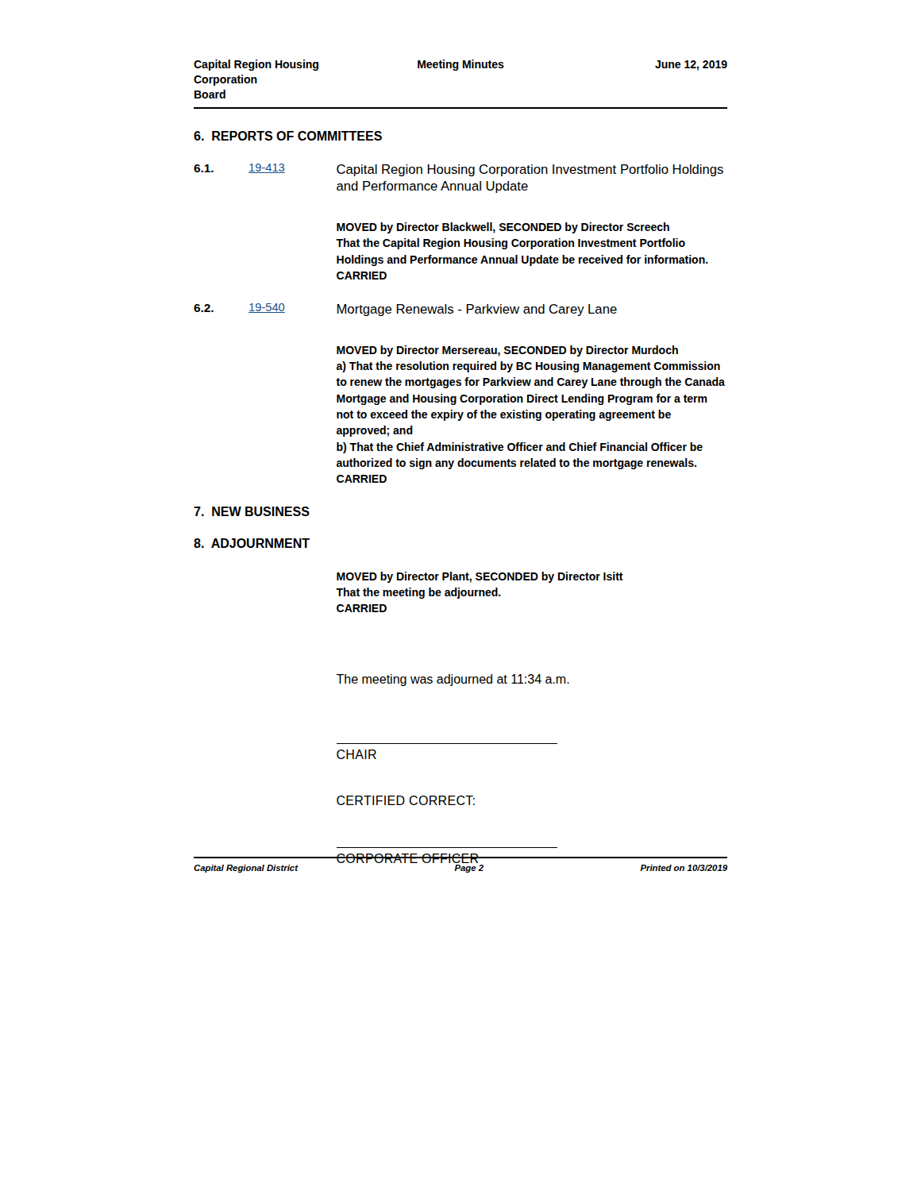Capital Region Housing Corporation
Board
Meeting Minutes
June 12, 2019
6. REPORTS OF COMMITTEES
6.1.
19-413
Capital Region Housing Corporation Investment Portfolio Holdings and Performance Annual Update
MOVED by Director Blackwell, SECONDED by Director Screech
That the Capital Region Housing Corporation Investment Portfolio Holdings and Performance Annual Update be received for information.
CARRIED
6.2.
19-540
Mortgage Renewals - Parkview and Carey Lane
MOVED by Director Mersereau, SECONDED by Director Murdoch
a) That the resolution required by BC Housing Management Commission to renew the mortgages for Parkview and Carey Lane through the Canada Mortgage and Housing Corporation Direct Lending Program for a term not to exceed the expiry of the existing operating agreement be approved; and
b) That the Chief Administrative Officer and Chief Financial Officer be authorized to sign any documents related to the mortgage renewals.
CARRIED
7. NEW BUSINESS
8. ADJOURNMENT
MOVED by Director Plant, SECONDED by Director Isitt
That the meeting be adjourned.
CARRIED
The meeting was adjourned at 11:34 a.m.
CHAIR
CERTIFIED CORRECT:
CORPORATE OFFICER
Capital Regional District
Page 2
Printed on 10/3/2019